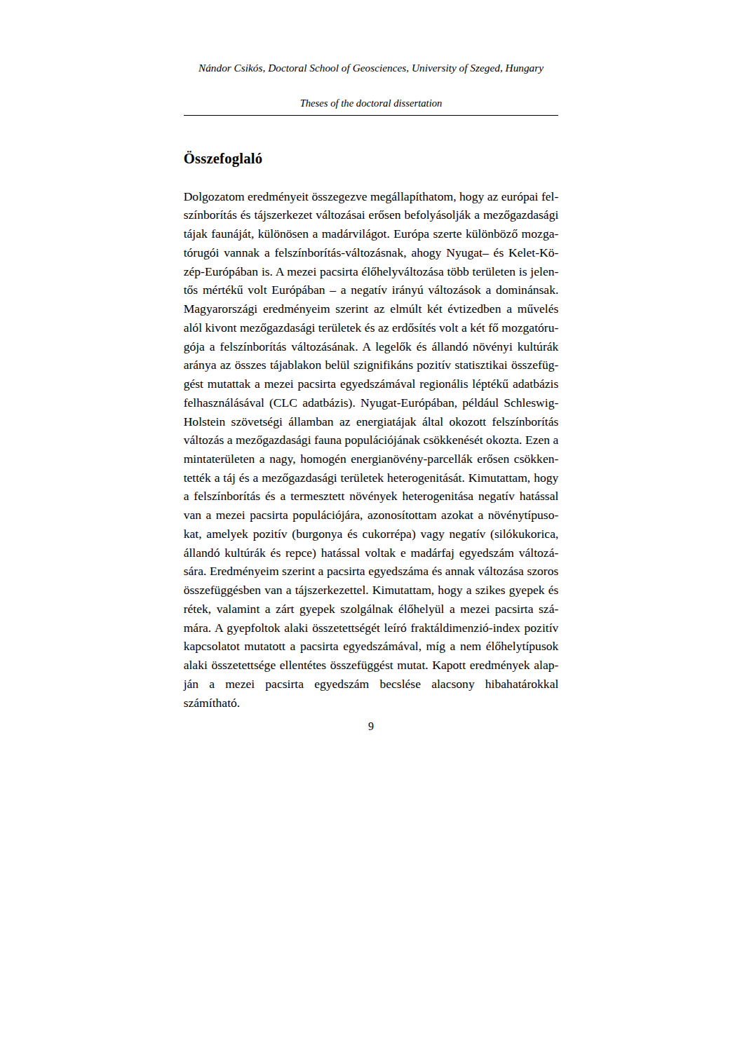Nándor Csikós, Doctoral School of Geosciences, University of Szeged, Hungary
Theses of the doctoral dissertation
Összefoglaló
Dolgozatom eredményeit összegezve megállapíthatom, hogy az európai felszínborítás és tájszerkezet változásai erősen befolyásolják a mezőgazdasági tájak faunáját, különösen a madárvilágot. Európa szerte különböző mozgatórugói vannak a felszínborítás-változásnak, ahogy Nyugat– és Kelet-Közép-Európában is. A mezei pacsirta élőhelyváltozása több területen is jelentős mértékű volt Európában – a negatív irányú változások a dominánsak. Magyarországi eredményeim szerint az elmúlt két évtizedben a művelés alól kivont mezőgazdasági területek és az erdősítés volt a két fő mozgatórugója a felszínborítás változásának. A legelők és állandó növényi kultúrák aránya az összes tájablakon belül szignifikáns pozitív statisztikai összefüggést mutattak a mezei pacsirta egyedszámával regionális léptékű adatbázis felhasználásával (CLC adatbázis). Nyugat-Európában, például Schleswig-Holstein szövetségi államban az energiatájak által okozott felszínborítás változás a mezőgazdasági fauna populációjának csökkenését okozta. Ezen a mintaterületen a nagy, homogén energianövény-parcellák erősen csökkentették a táj és a mezőgazdasági területek heterogenitását. Kimutattam, hogy a felszínborítás és a termesztett növények heterogenitása negatív hatással van a mezei pacsirta populációjára, azonosítottam azokat a növénytípusokat, amelyek pozitív (burgonya és cukorrépa) vagy negatív (silókukorica, állandó kultúrák és repce) hatással voltak e madárfaj egyedszám változására. Eredményeim szerint a pacsirta egyedszáma és annak változása szoros összefüggésben van a tájszerkezettel. Kimutattam, hogy a szikes gyepek és rétek, valamint a zárt gyepek szolgálnak élőhelyül a mezei pacsirta számára. A gyepfoltok alaki összetettségét leíró fraktáldimenzió-index pozitív kapcsolatot mutatott a pacsirta egyedszámával, míg a nem élőhelytípusok alaki összetettsége ellentétes összefüggést mutat. Kapott eredmények alapján a mezei pacsirta egyedszám becslése alacsony hibahatárokkal számítható.
9